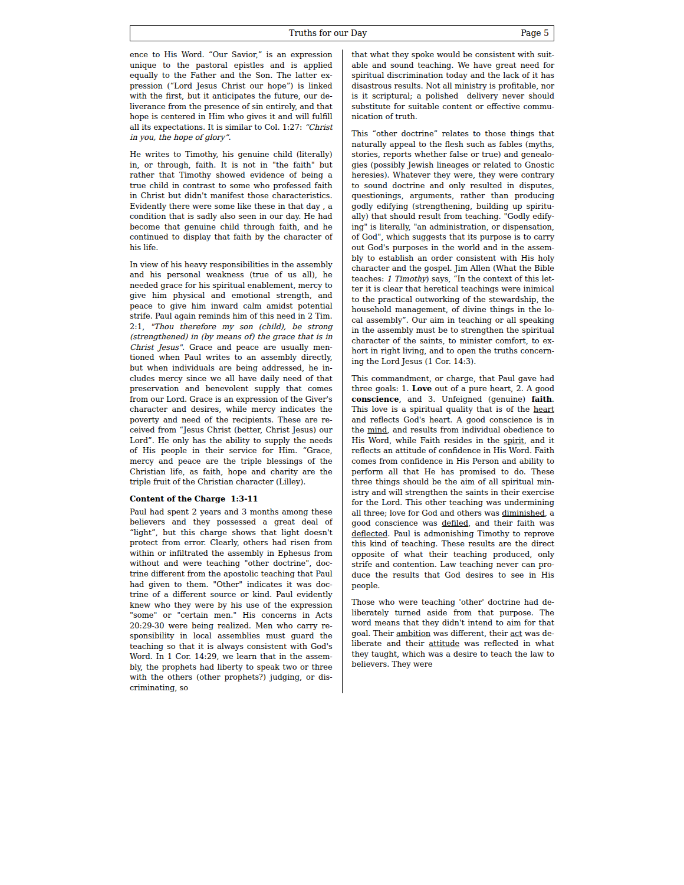Truths for our Day Page 5
ence to His Word. “Our Savior,” is an expression unique to the pastoral epistles and is applied equally to the Father and the Son. The latter expression (“Lord Jesus Christ our hope”) is linked with the first, but it anticipates the future, our deliverance from the presence of sin entirely, and that hope is centered in Him who gives it and will fulfill all its expectations. It is similar to Col. 1:27: “Christ in you, the hope of glory”.
He writes to Timothy, his genuine child (literally) in, or through, faith. It is not in "the faith" but rather that Timothy showed evidence of being a true child in contrast to some who professed faith in Christ but didn't manifest those characteristics. Evidently there were some like these in that day , a condition that is sadly also seen in our day. He had become that genuine child through faith, and he continued to display that faith by the character of his life.
In view of his heavy responsibilities in the assembly and his personal weakness (true of us all), he needed grace for his spiritual enablement, mercy to give him physical and emotional strength, and peace to give him inward calm amidst potential strife. Paul again reminds him of this need in 2 Tim. 2:1, "Thou therefore my son (child), be strong (strengthened) in (by means of) the grace that is in Christ Jesus". Grace and peace are usually mentioned when Paul writes to an assembly directly, but when individuals are being addressed, he includes mercy since we all have daily need of that preservation and benevolent supply that comes from our Lord. Grace is an expression of the Giver's character and desires, while mercy indicates the poverty and need of the recipients. These are received from “Jesus Christ (better, Christ Jesus) our Lord”. He only has the ability to supply the needs of His people in their service for Him. “Grace, mercy and peace are the triple blessings of the Christian life, as faith, hope and charity are the triple fruit of the Christian character (Lilley).
Content of the Charge 1:3-11
Paul had spent 2 years and 3 months among these believers and they possessed a great deal of “light”, but this charge shows that light doesn't protect from error. Clearly, others had risen from within or infiltrated the assembly in Ephesus from without and were teaching "other doctrine", doctrine different from the apostolic teaching that Paul had given to them. "Other" indicates it was doctrine of a different source or kind. Paul evidently knew who they were by his use of the expression "some" or "certain men." His concerns in Acts 20:29-30 were being realized. Men who carry responsibility in local assemblies must guard the teaching so that it is always consistent with God's Word. In 1 Cor. 14:29, we learn that in the assembly, the prophets had liberty to speak two or three with the others (other prophets?) judging, or discriminating, so
that what they spoke would be consistent with suitable and sound teaching. We have great need for spiritual discrimination today and the lack of it has disastrous results. Not all ministry is profitable, nor is it scriptural; a polished delivery never should substitute for suitable content or effective communication of truth.
This “other doctrine” relates to those things that naturally appeal to the flesh such as fables (myths, stories, reports whether false or true) and genealogies (possibly Jewish lineages or related to Gnostic heresies). Whatever they were, they were contrary to sound doctrine and only resulted in disputes, questionings, arguments, rather than producing godly edifying (strengthening, building up spiritually) that should result from teaching. "Godly edifying" is literally, "an administration, or dispensation, of God", which suggests that its purpose is to carry out God's purposes in the world and in the assembly to establish an order consistent with His holy character and the gospel. Jim Allen (What the Bible teaches: 1 Timothy) says, “In the context of this letter it is clear that heretical teachings were inimical to the practical outworking of the stewardship, the household management, of divine things in the local assembly”. Our aim in teaching or all speaking in the assembly must be to strengthen the spiritual character of the saints, to minister comfort, to exhort in right living, and to open the truths concerning the Lord Jesus (1 Cor. 14:3).
This commandment, or charge, that Paul gave had three goals: 1. Love out of a pure heart, 2. A good conscience, and 3. Unfeigned (genuine) faith. This love is a spiritual quality that is of the heart and reflects God's heart. A good conscience is in the mind, and results from individual obedience to His Word, while Faith resides in the spirit, and it reflects an attitude of confidence in His Word. Faith comes from confidence in His Person and ability to perform all that He has promised to do. These three things should be the aim of all spiritual ministry and will strengthen the saints in their exercise for the Lord. This other teaching was undermining all three; love for God and others was diminished, a good conscience was defiled, and their faith was deflected. Paul is admonishing Timothy to reprove this kind of teaching. These results are the direct opposite of what their teaching produced, only strife and contention. Law teaching never can produce the results that God desires to see in His people.
Those who were teaching 'other' doctrine had deliberately turned aside from that purpose. The word means that they didn't intend to aim for that goal. Their ambition was different, their act was deliberate and their attitude was reflected in what they taught, which was a desire to teach the law to believers. They were